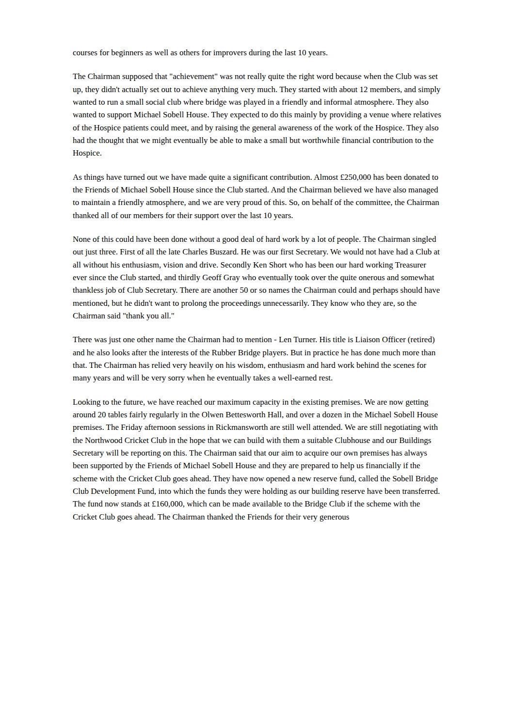courses for beginners as well as others for improvers during the last 10 years.
The Chairman supposed that "achievement" was not really quite the right word because when the Club was set up, they didn't actually set out to achieve anything very much. They started with about 12 members, and simply wanted to run a small social club where bridge was played in a friendly and informal atmosphere. They also wanted to support Michael Sobell House. They expected to do this mainly by providing a venue where relatives of the Hospice patients could meet, and by raising the general awareness of the work of the Hospice. They also had the thought that we might eventually be able to make a small but worthwhile financial contribution to the Hospice.
As things have turned out we have made quite a significant contribution. Almost £250,000 has been donated to the Friends of Michael Sobell House since the Club started. And the Chairman believed we have also managed to maintain a friendly atmosphere, and we are very proud of this. So, on behalf of the committee, the Chairman thanked all of our members for their support over the last 10 years.
None of this could have been done without a good deal of hard work by a lot of people. The Chairman singled out just three. First of all the late Charles Buszard. He was our first Secretary. We would not have had a Club at all without his enthusiasm, vision and drive. Secondly Ken Short who has been our hard working Treasurer ever since the Club started, and thirdly Geoff Gray who eventually took over the quite onerous and somewhat thankless job of Club Secretary. There are another 50 or so names the Chairman could and perhaps should have mentioned, but he didn't want to prolong the proceedings unnecessarily. They know who they are, so the Chairman said "thank you all."
There was just one other name the Chairman had to mention - Len Turner. His title is Liaison Officer (retired) and he also looks after the interests of the Rubber Bridge players. But in practice he has done much more than that. The Chairman has relied very heavily on his wisdom, enthusiasm and hard work behind the scenes for many years and will be very sorry when he eventually takes a well-earned rest.
Looking to the future, we have reached our maximum capacity in the existing premises. We are now getting around 20 tables fairly regularly in the Olwen Bettesworth Hall, and over a dozen in the Michael Sobell House premises. The Friday afternoon sessions in Rickmansworth are still well attended. We are still negotiating with the Northwood Cricket Club in the hope that we can build with them a suitable Clubhouse and our Buildings Secretary will be reporting on this. The Chairman said that our aim to acquire our own premises has always been supported by the Friends of Michael Sobell House and they are prepared to help us financially if the scheme with the Cricket Club goes ahead. They have now opened a new reserve fund, called the Sobell Bridge Club Development Fund, into which the funds they were holding as our building reserve have been transferred. The fund now stands at £160,000, which can be made available to the Bridge Club if the scheme with the Cricket Club goes ahead. The Chairman thanked the Friends for their very generous